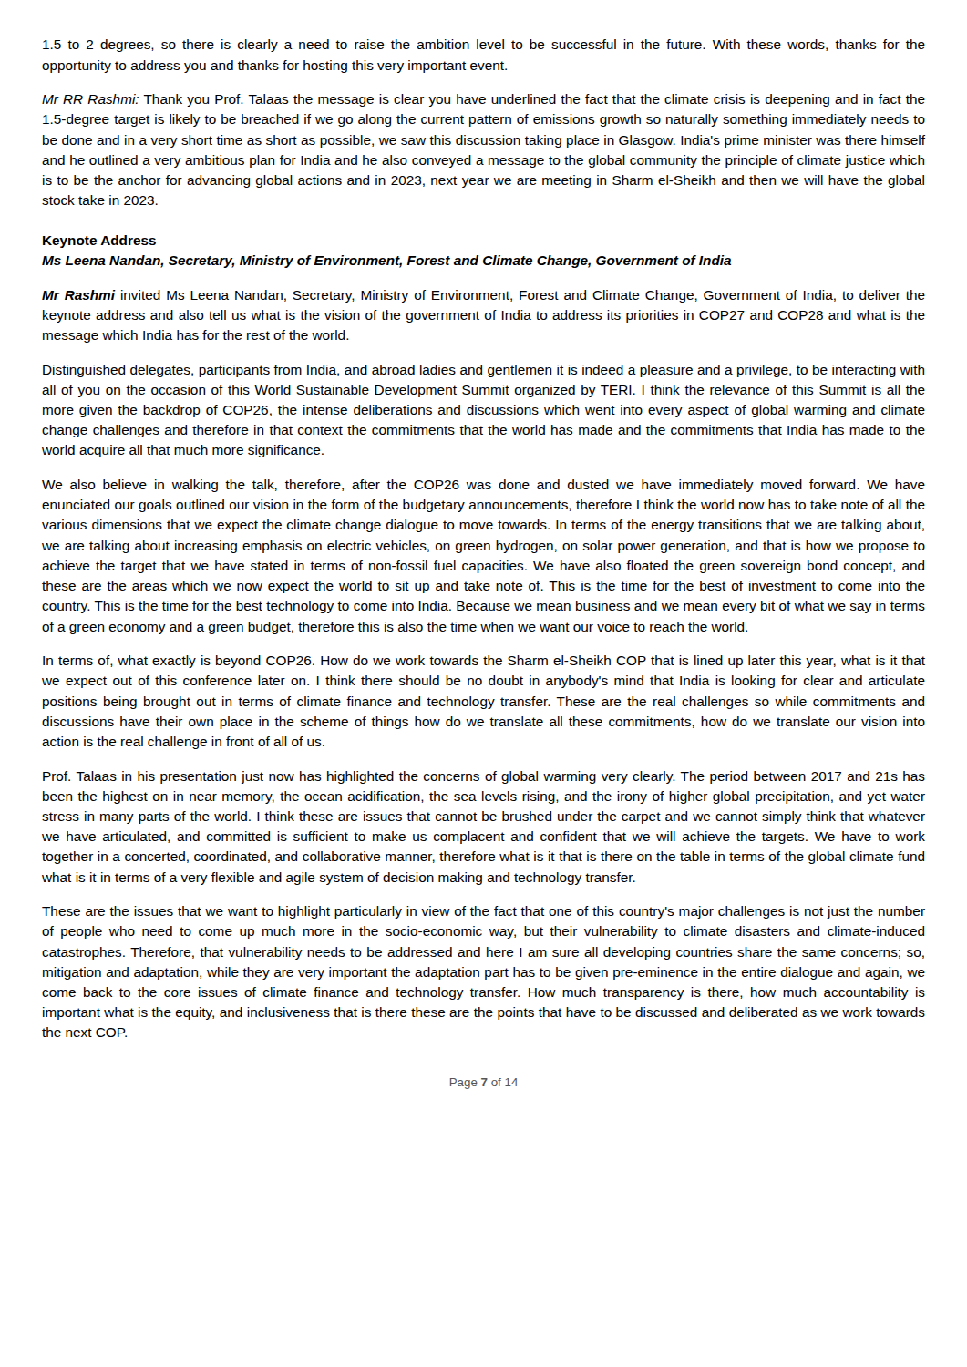1.5 to 2 degrees, so there is clearly a need to raise the ambition level to be successful in the future. With these words, thanks for the opportunity to address you and thanks for hosting this very important event.
Mr RR Rashmi: Thank you Prof. Talaas the message is clear you have underlined the fact that the climate crisis is deepening and in fact the 1.5-degree target is likely to be breached if we go along the current pattern of emissions growth so naturally something immediately needs to be done and in a very short time as short as possible, we saw this discussion taking place in Glasgow. India's prime minister was there himself and he outlined a very ambitious plan for India and he also conveyed a message to the global community the principle of climate justice which is to be the anchor for advancing global actions and in 2023, next year we are meeting in Sharm el-Sheikh and then we will have the global stock take in 2023.
Keynote Address
Ms Leena Nandan, Secretary, Ministry of Environment, Forest and Climate Change, Government of India
Mr Rashmi invited Ms Leena Nandan, Secretary, Ministry of Environment, Forest and Climate Change, Government of India, to deliver the keynote address and also tell us what is the vision of the government of India to address its priorities in COP27 and COP28 and what is the message which India has for the rest of the world.
Distinguished delegates, participants from India, and abroad ladies and gentlemen it is indeed a pleasure and a privilege, to be interacting with all of you on the occasion of this World Sustainable Development Summit organized by TERI. I think the relevance of this Summit is all the more given the backdrop of COP26, the intense deliberations and discussions which went into every aspect of global warming and climate change challenges and therefore in that context the commitments that the world has made and the commitments that India has made to the world acquire all that much more significance.
We also believe in walking the talk, therefore, after the COP26 was done and dusted we have immediately moved forward. We have enunciated our goals outlined our vision in the form of the budgetary announcements, therefore I think the world now has to take note of all the various dimensions that we expect the climate change dialogue to move towards. In terms of the energy transitions that we are talking about, we are talking about increasing emphasis on electric vehicles, on green hydrogen, on solar power generation, and that is how we propose to achieve the target that we have stated in terms of non-fossil fuel capacities. We have also floated the green sovereign bond concept, and these are the areas which we now expect the world to sit up and take note of. This is the time for the best of investment to come into the country. This is the time for the best technology to come into India. Because we mean business and we mean every bit of what we say in terms of a green economy and a green budget, therefore this is also the time when we want our voice to reach the world.
In terms of, what exactly is beyond COP26. How do we work towards the Sharm el-Sheikh COP that is lined up later this year, what is it that we expect out of this conference later on. I think there should be no doubt in anybody's mind that India is looking for clear and articulate positions being brought out in terms of climate finance and technology transfer. These are the real challenges so while commitments and discussions have their own place in the scheme of things how do we translate all these commitments, how do we translate our vision into action is the real challenge in front of all of us.
Prof. Talaas in his presentation just now has highlighted the concerns of global warming very clearly. The period between 2017 and 21s has been the highest on in near memory, the ocean acidification, the sea levels rising, and the irony of higher global precipitation, and yet water stress in many parts of the world. I think these are issues that cannot be brushed under the carpet and we cannot simply think that whatever we have articulated, and committed is sufficient to make us complacent and confident that we will achieve the targets. We have to work together in a concerted, coordinated, and collaborative manner, therefore what is it that is there on the table in terms of the global climate fund what is it in terms of a very flexible and agile system of decision making and technology transfer.
These are the issues that we want to highlight particularly in view of the fact that one of this country's major challenges is not just the number of people who need to come up much more in the socio-economic way, but their vulnerability to climate disasters and climate-induced catastrophes. Therefore, that vulnerability needs to be addressed and here I am sure all developing countries share the same concerns; so, mitigation and adaptation, while they are very important the adaptation part has to be given pre-eminence in the entire dialogue and again, we come back to the core issues of climate finance and technology transfer. How much transparency is there, how much accountability is important what is the equity, and inclusiveness that is there these are the points that have to be discussed and deliberated as we work towards the next COP.
Page 7 of 14